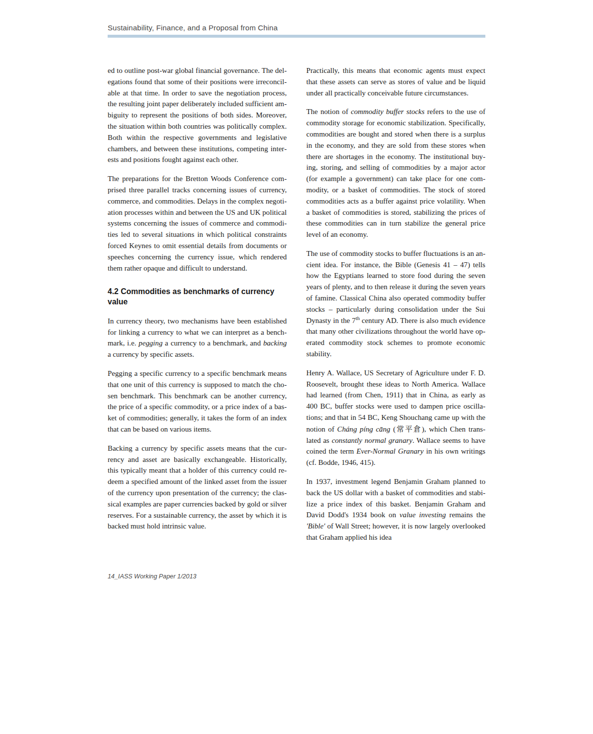Sustainability, Finance, and a Proposal from China
ed to outline post-war global financial governance. The delegations found that some of their positions were irreconcilable at that time. In order to save the negotiation process, the resulting joint paper deliberately included sufficient ambiguity to represent the positions of both sides. Moreover, the situation within both countries was politically complex. Both within the respective governments and legislative chambers, and between these institutions, competing interests and positions fought against each other.
The preparations for the Bretton Woods Conference comprised three parallel tracks concerning issues of currency, commerce, and commodities. Delays in the complex negotiation processes within and between the US and UK political systems concerning the issues of commerce and commodities led to several situations in which political constraints forced Keynes to omit essential details from documents or speeches concerning the currency issue, which rendered them rather opaque and difficult to understand.
4.2 Commodities as benchmarks of currency value
In currency theory, two mechanisms have been established for linking a currency to what we can interpret as a benchmark, i.e. pegging a currency to a benchmark, and backing a currency by specific assets.
Pegging a specific currency to a specific benchmark means that one unit of this currency is supposed to match the chosen benchmark. This benchmark can be another currency, the price of a specific commodity, or a price index of a basket of commodities; generally, it takes the form of an index that can be based on various items.
Backing a currency by specific assets means that the currency and asset are basically exchangeable. Historically, this typically meant that a holder of this currency could redeem a specified amount of the linked asset from the issuer of the currency upon presentation of the currency; the classical examples are paper currencies backed by gold or silver reserves. For a sustainable currency, the asset by which it is backed must hold intrinsic value.
Practically, this means that economic agents must expect that these assets can serve as stores of value and be liquid under all practically conceivable future circumstances.
The notion of commodity buffer stocks refers to the use of commodity storage for economic stabilization. Specifically, commodities are bought and stored when there is a surplus in the economy, and they are sold from these stores when there are shortages in the economy. The institutional buying, storing, and selling of commodities by a major actor (for example a government) can take place for one commodity, or a basket of commodities. The stock of stored commodities acts as a buffer against price volatility. When a basket of commodities is stored, stabilizing the prices of these commodities can in turn stabilize the general price level of an economy.
The use of commodity stocks to buffer fluctuations is an ancient idea. For instance, the Bible (Genesis 41 – 47) tells how the Egyptians learned to store food during the seven years of plenty, and to then release it during the seven years of famine. Classical China also operated commodity buffer stocks – particularly during consolidation under the Sui Dynasty in the 7th century AD. There is also much evidence that many other civilizations throughout the world have operated commodity stock schemes to promote economic stability.
Henry A. Wallace, US Secretary of Agriculture under F. D. Roosevelt, brought these ideas to North America. Wallace had learned (from Chen, 1911) that in China, as early as 400 BC, buffer stocks were used to dampen price oscillations; and that in 54 BC, Keng Shouchang came up with the notion of Cháng píng cāng (常平倉), which Chen translated as constantly normal granary. Wallace seems to have coined the term Ever-Normal Granary in his own writings (cf. Bodde, 1946, 415).
In 1937, investment legend Benjamin Graham planned to back the US dollar with a basket of commodities and stabilize a price index of this basket. Benjamin Graham and David Dodd's 1934 book on value investing remains the 'Bible' of Wall Street; however, it is now largely overlooked that Graham applied his idea
14_IASS Working Paper 1/2013